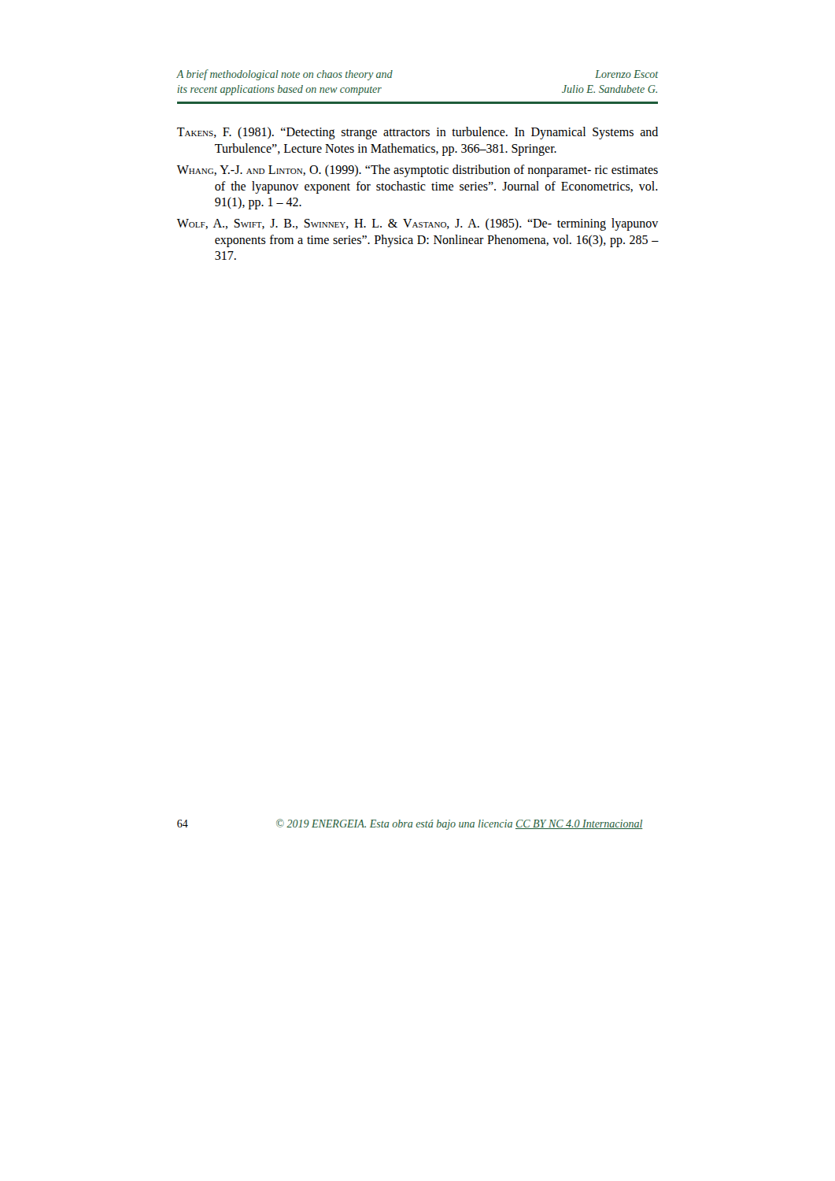A brief methodological note on chaos theory and
its recent applications based on new computer
Lorenzo Escot
Julio E. Sandubete G.
Takens, F. (1981). “Detecting strange attractors in turbulence. In Dynamical Systems and Turbulence”, Lecture Notes in Mathematics, pp. 366–381. Springer.
Whang, Y.-J. and Linton, O. (1999). “The asymptotic distribution of nonparamet- ric estimates of the lyapunov exponent for stochastic time series”. Journal of Econometrics, vol. 91(1), pp. 1 – 42.
Wolf, A., Swift, J. B., Swinney, H. L. & Vastano, J. A. (1985). “De- termining lyapunov exponents from a time series”. Physica D: Nonlinear Phenomena, vol. 16(3), pp. 285 – 317.
64
© 2019 ENERGEIA. Esta obra está bajo una licencia CC BY NC 4.0 Internacional